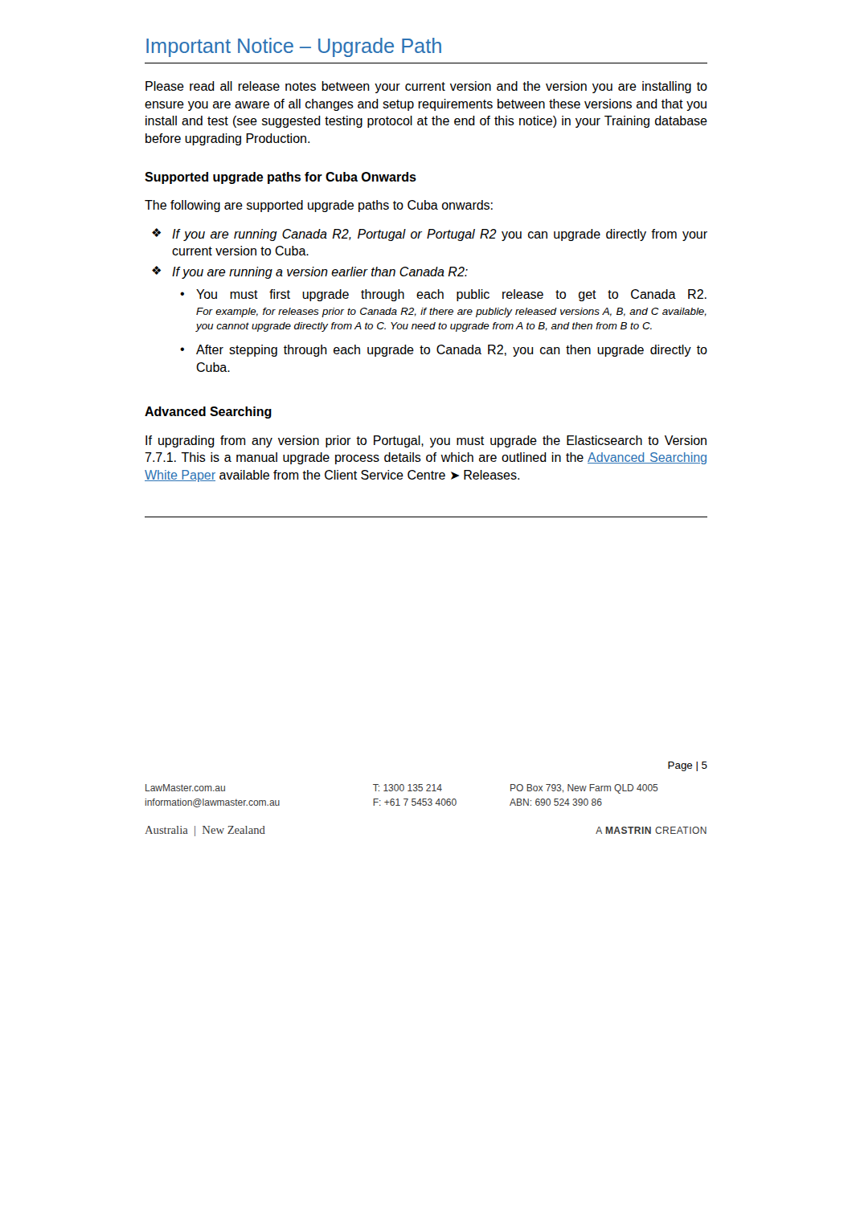Important Notice – Upgrade Path
Please read all release notes between your current version and the version you are installing to ensure you are aware of all changes and setup requirements between these versions and that you install and test (see suggested testing protocol at the end of this notice) in your Training database before upgrading Production.
Supported upgrade paths for Cuba Onwards
The following are supported upgrade paths to Cuba onwards:
If you are running Canada R2, Portugal or Portugal R2 you can upgrade directly from your current version to Cuba.
If you are running a version earlier than Canada R2:
You must first upgrade through each public release to get to Canada R2. For example, for releases prior to Canada R2, if there are publicly released versions A, B, and C available, you cannot upgrade directly from A to C. You need to upgrade from A to B, and then from B to C.
After stepping through each upgrade to Canada R2, you can then upgrade directly to Cuba.
Advanced Searching
If upgrading from any version prior to Portugal, you must upgrade the Elasticsearch to Version 7.7.1. This is a manual upgrade process details of which are outlined in the Advanced Searching White Paper available from the Client Service Centre ➤ Releases.
Page | 5
LawMaster.com.au
information@lawmaster.com.au
T: 1300 135 214
F: +61 7 5453 4060
PO Box 793, New Farm QLD 4005
ABN: 690 524 390 86
Australia | New Zealand
A MASTRIN CREATION